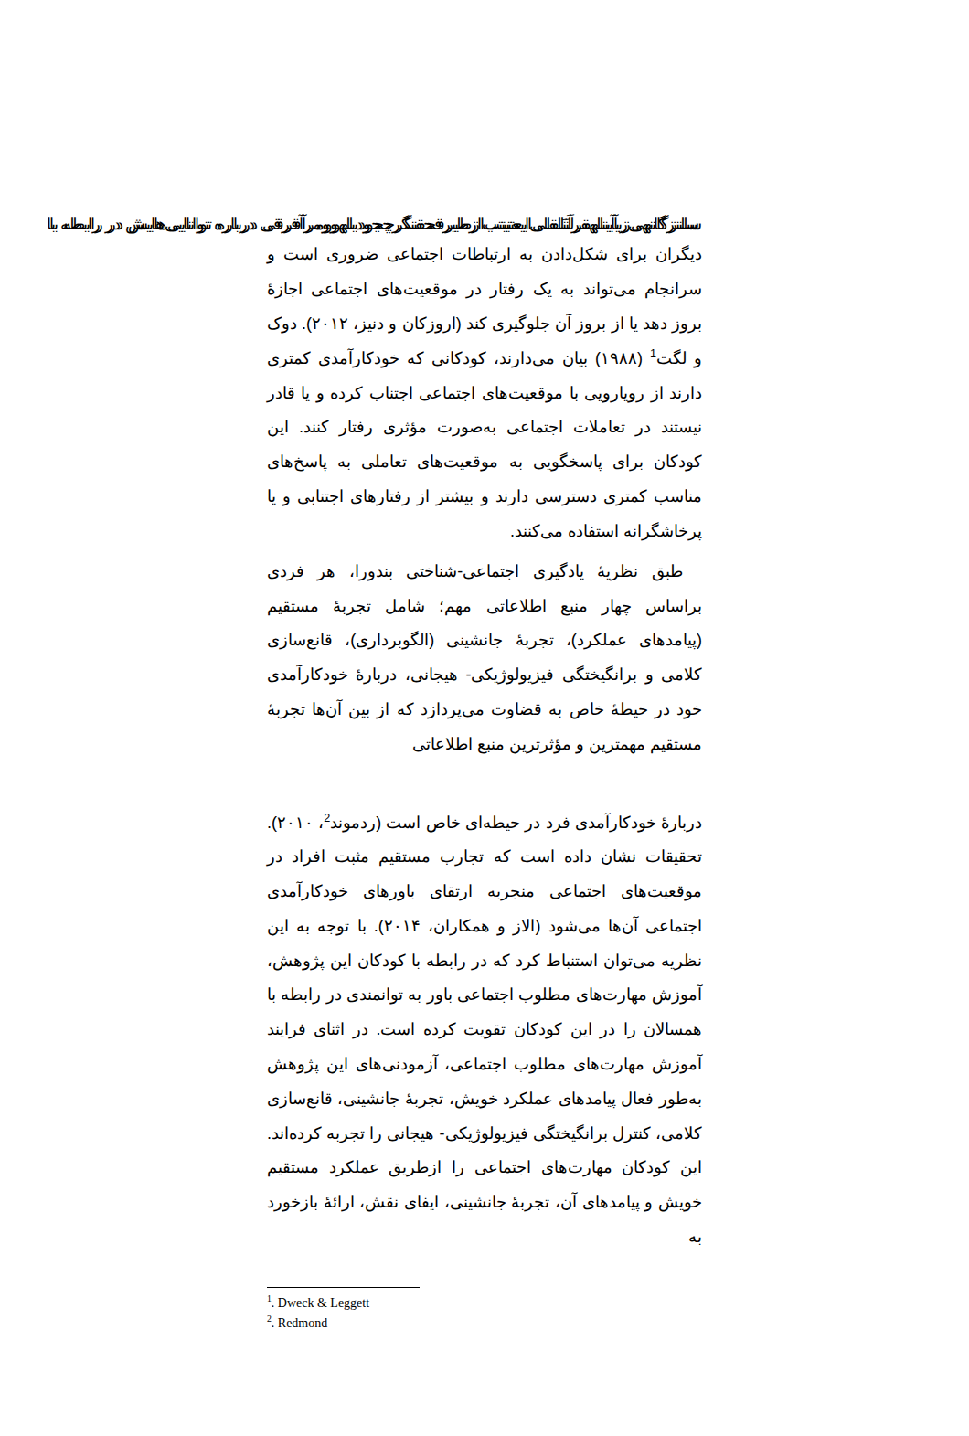سلنزگا‌نهی‌زیآ‌ینلهفر‌لَنَلفلی‌ا‌یعتیتب‌ازطیرفحفنگرچجود‌بلهوومر‌آفرقی‌ درباره‌ توانایی‌هایش در رابطه‌ با سلنزگا‌نهی‌زیآ‌ینلهفر‌لَنَلفلی‌ا‌یعتیتب‌ازطیرفحفنگرچجود‌بلهوومر‌آفرقی‌ درباره‌ توانایی‌هایش در رابطه‌ با
دیگران برای شکل‌دادن به ارتباطات اجتماعی ضروری است و سرانجام می‌تواند به یک رفتار در موقعیت‌های اجتماعی اجازهٔ بروز دهد یا از بروز آن جلوگیری کند (اروزکان و دنیز، ۲۰۱۲). دوک و لگت1 (۱۹۸۸) بیان می‌دارند، کودکانی که خودکارآمدی کمتری دارند از رویارویی با موقعیت‌های اجتماعی اجتناب کرده و یا قادر نیستند در تعاملات اجتماعی به‌صورت مؤثری رفتار کنند. این کودکان برای پاسخگویی به موقعیت‌های تعاملی به پاسخ‌های مناسب کمتری دسترسی دارند و بیشتر از رفتارهای اجتنابی و یا پرخاشگرانه استفاده می‌کنند.
طبق نظریهٔ یادگیری اجتماعی-شناختی بندورا، هر فردی براساس چهار منبع اطلاعاتی مهم؛ شامل تجربهٔ مستقیم (پیامدهای عملکرد)، تجربهٔ جانشینی (الگوبرداری)، قانع‌سازی کلامی و برانگیختگی فیزیولوژیکی- هیجانی، دربارهٔ خودکارآمدی خود در حیطهٔ خاص به قضاوت می‌پردازد که از بین آن‌ها تجربهٔ مستقیم مهمترین و مؤثرترین منبع اطلاعاتی
دربارهٔ خودکارآمدی فرد در حیطه‌ای خاص است (ردموند2، ۲۰۱۰). تحقیقات نشان داده است که تجارب مستقیم مثبت افراد در موقعیت‌های اجتماعی منجربه ارتقای باورهای خودکارآمدی اجتماعی آن‌ها می‌شود (الاز و همکاران، ۲۰۱۴). با توجه به این نظریه می‌توان استنباط کرد که در رابطه با کودکان این پژوهش، آموزش مهارت‌های مطلوب اجتماعی باور به توانمندی در رابطه با همسالان را در این کودکان تقویت کرده است. در اثنای فرایند آموزش مهارت‌های مطلوب اجتماعی، آزمودنی‌های این پژوهش به‌طور فعال پیامدهای عملکرد خویش، تجربهٔ جانشینی، قانع‌سازی کلامی، کنترل برانگیختگی فیزیولوژیکی- هیجانی را تجربه کرده‌اند. این کودکان مهارت‌های اجتماعی را ازطریق عملکرد مستقیم خویش و پیامدهای آن، تجربهٔ جانشینی، ایفای نقش، ارائهٔ بازخورد به
1. Dweck & Leggett
2. Redmond